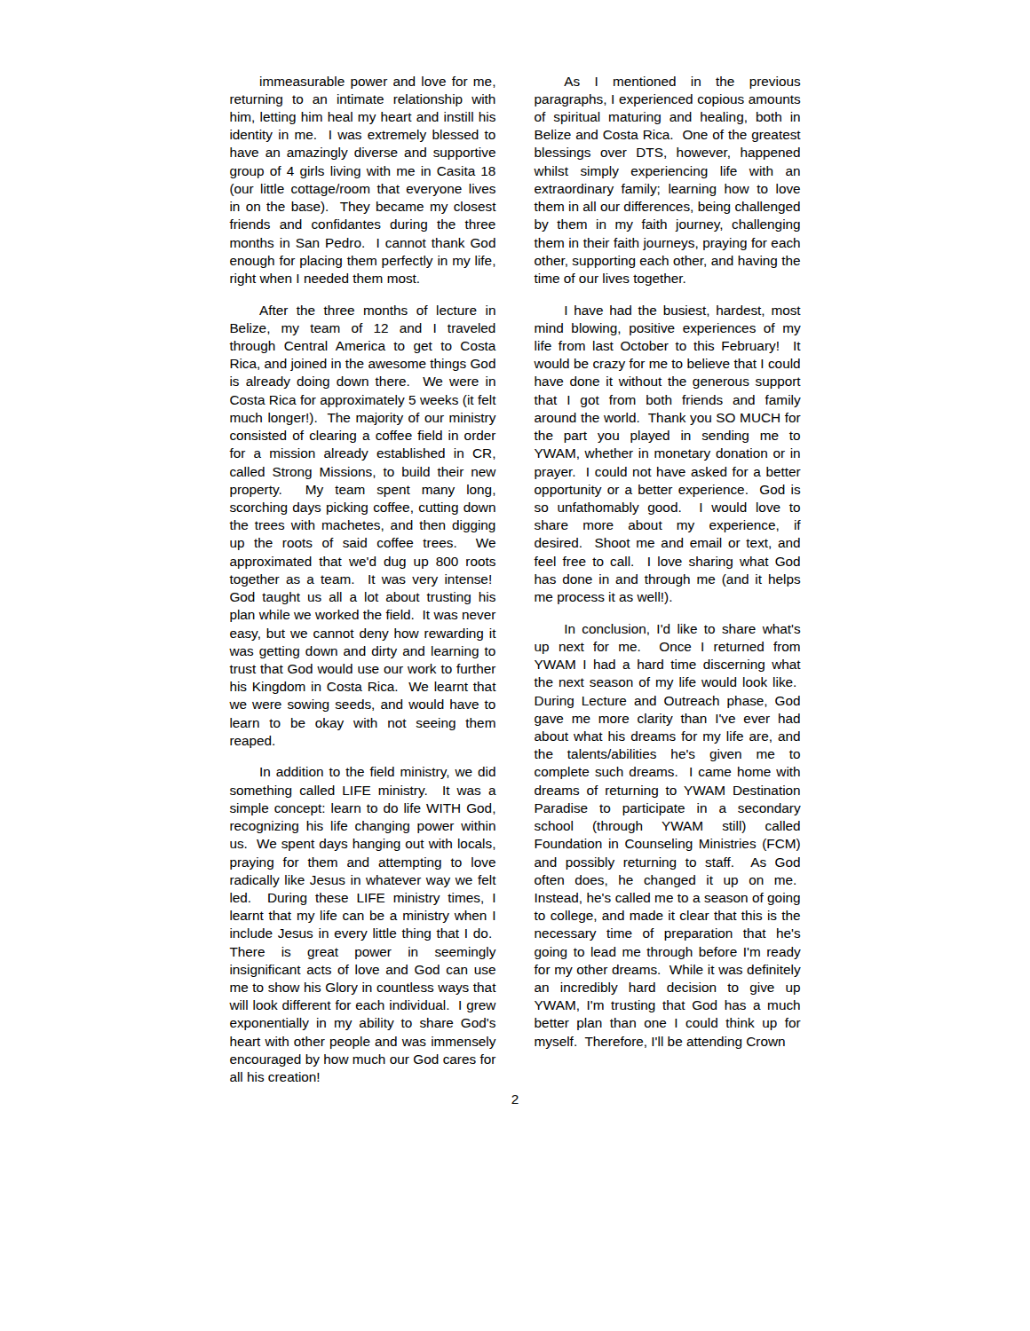immeasurable power and love for me, returning to an intimate relationship with him, letting him heal my heart and instill his identity in me. I was extremely blessed to have an amazingly diverse and supportive group of 4 girls living with me in Casita 18 (our little cottage/room that everyone lives in on the base). They became my closest friends and confidantes during the three months in San Pedro. I cannot thank God enough for placing them perfectly in my life, right when I needed them most.
After the three months of lecture in Belize, my team of 12 and I traveled through Central America to get to Costa Rica, and joined in the awesome things God is already doing down there. We were in Costa Rica for approximately 5 weeks (it felt much longer!). The majority of our ministry consisted of clearing a coffee field in order for a mission already established in CR, called Strong Missions, to build their new property. My team spent many long, scorching days picking coffee, cutting down the trees with machetes, and then digging up the roots of said coffee trees. We approximated that we'd dug up 800 roots together as a team. It was very intense! God taught us all a lot about trusting his plan while we worked the field. It was never easy, but we cannot deny how rewarding it was getting down and dirty and learning to trust that God would use our work to further his Kingdom in Costa Rica. We learnt that we were sowing seeds, and would have to learn to be okay with not seeing them reaped.
In addition to the field ministry, we did something called LIFE ministry. It was a simple concept: learn to do life WITH God, recognizing his life changing power within us. We spent days hanging out with locals, praying for them and attempting to love radically like Jesus in whatever way we felt led. During these LIFE ministry times, I learnt that my life can be a ministry when I include Jesus in every little thing that I do. There is great power in seemingly insignificant acts of love and God can use me to show his Glory in countless ways that will look different for each individual. I grew exponentially in my ability to share God's heart with other people and was immensely encouraged by how much our God cares for all his creation!
As I mentioned in the previous paragraphs, I experienced copious amounts of spiritual maturing and healing, both in Belize and Costa Rica. One of the greatest blessings over DTS, however, happened whilst simply experiencing life with an extraordinary family; learning how to love them in all our differences, being challenged by them in my faith journey, challenging them in their faith journeys, praying for each other, supporting each other, and having the time of our lives together.
I have had the busiest, hardest, most mind blowing, positive experiences of my life from last October to this February! It would be crazy for me to believe that I could have done it without the generous support that I got from both friends and family around the world. Thank you SO MUCH for the part you played in sending me to YWAM, whether in monetary donation or in prayer. I could not have asked for a better opportunity or a better experience. God is so unfathomably good. I would love to share more about my experience, if desired. Shoot me and email or text, and feel free to call. I love sharing what God has done in and through me (and it helps me process it as well!).
In conclusion, I'd like to share what's up next for me. Once I returned from YWAM I had a hard time discerning what the next season of my life would look like. During Lecture and Outreach phase, God gave me more clarity than I've ever had about what his dreams for my life are, and the talents/abilities he's given me to complete such dreams. I came home with dreams of returning to YWAM Destination Paradise to participate in a secondary school (through YWAM still) called Foundation in Counseling Ministries (FCM) and possibly returning to staff. As God often does, he changed it up on me. Instead, he's called me to a season of going to college, and made it clear that this is the necessary time of preparation that he's going to lead me through before I'm ready for my other dreams. While it was definitely an incredibly hard decision to give up YWAM, I'm trusting that God has a much better plan than one I could think up for myself. Therefore, I'll be attending Crown
2